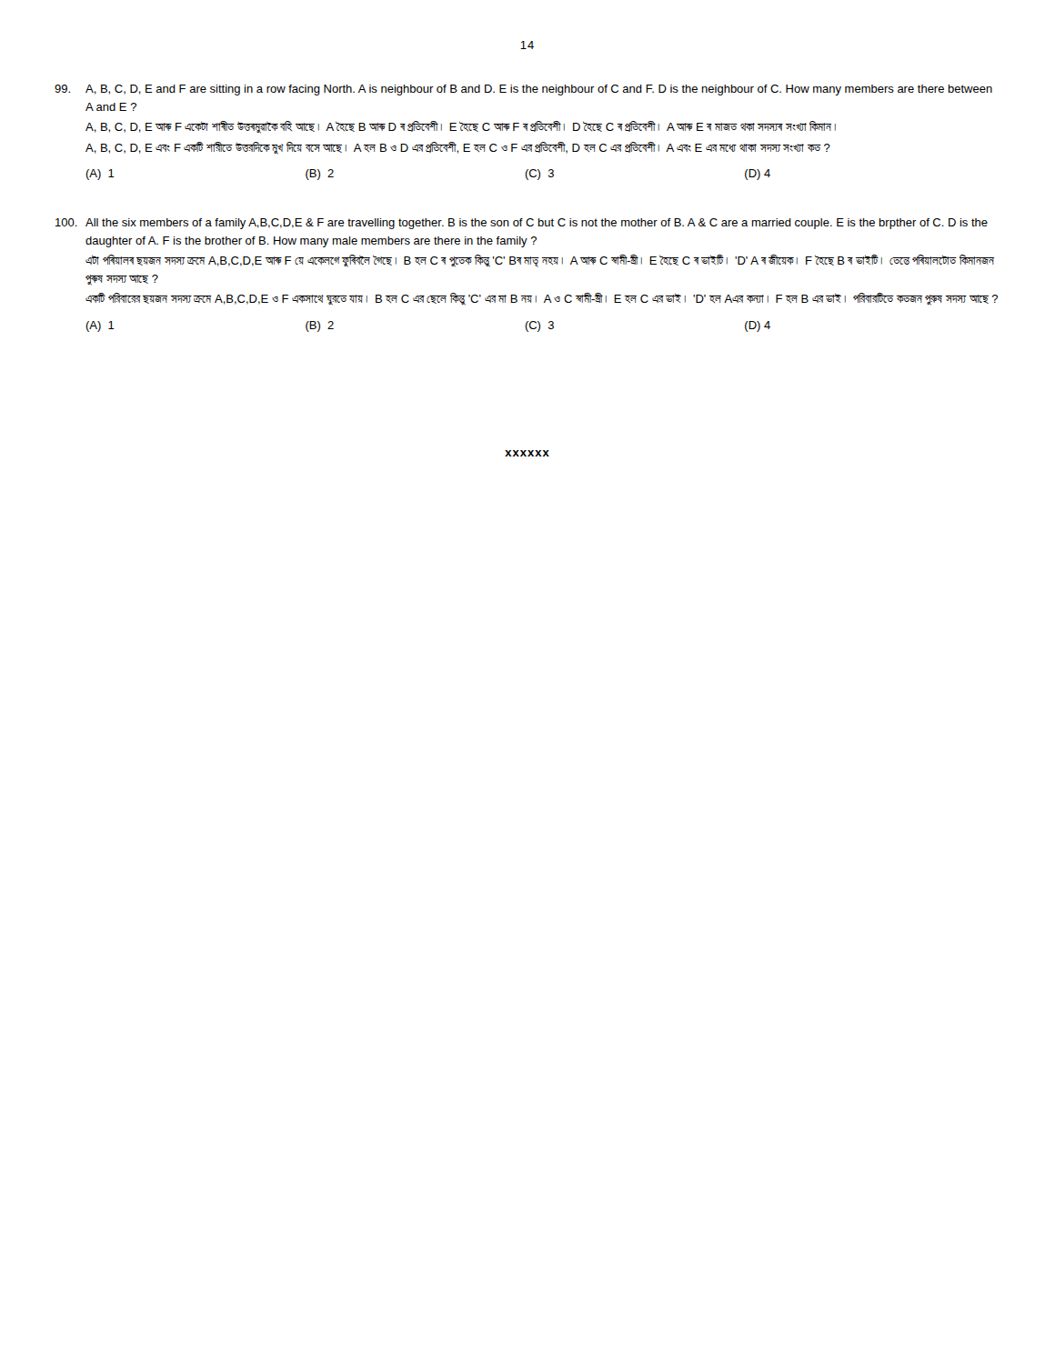14
99.
A, B, C, D, E and F are sitting in a row facing North. A is neighbour of B and D. E is the neighbour of C and F. D is the neighbour of C. How many members are there between A and E ?
A, B, C, D, E আৰু F একেটা শাৰীত উত্তৰমুৱাকৈ বহি আছে। A হৈছে B আৰু D ৰ প্ৰতিবেশী। E হৈছে C আৰু F ৰ প্ৰতিবেশী। D হৈছে C ৰ প্ৰতিবেশী। A আৰু E ৰ মাজত থকা সদস্যৰ সংখ্যা কিমান।
A, B, C, D, E এবং F একটি শারীতে উত্তরদিকে মুখ দিয়ে বসে আছে। A হল B ও D এর প্রতিবেশী, E হল C ও F এর প্রতিবেশী, D হল C এর প্রতিবেশী। A এবং E এর মধ্যে থাকা সদস্য সংখ্যা কত ?
(A) 1 (B) 2 (C) 3 (D) 4
100.
All the six members of a family A,B,C,D,E & F are travelling together. B is the son of C but C is not the mother of B. A & C are a married couple. E is the brpther of C. D is the daughter of A. F is the brother of B. How many male members are there in the family ?
এটা পৰিয়ালৰ ছয়জন সদস্য ক্ৰমে A,B,C,D,E আৰু F য়ে একেলগে ফুৰিবলৈ গৈছে। B হল C ৰ পুতেক কিন্তু 'C' Bৰ মাতৃ নহয়। A আৰু C স্বামী-স্ত্ৰী। E হৈছে C ৰ ভাইটি। 'D' A ৰ জীয়েক। F হৈছে B ৰ ভাইটি। তেন্তে পৰিয়ালটোত কিমানজন পুৰুষ সদস্য আছে ?
একটি পরিবারের ছয়জন সদস্য ক্রমে A,B,C,D,E ও F একসাথে ঘুরতে যায়। B হল C এর ছেলে কিন্তু 'C' এর মা B নয়। A ও C স্বামী-স্ত্রী। E হল C এর ভাই। 'D' হল Aএর কন্যা। F হল B এর ভাই। পরিবারটিতে কতজন পুরুষ সদস্য আছে ?
(A) 1 (B) 2 (C) 3 (D) 4
xxxxxx